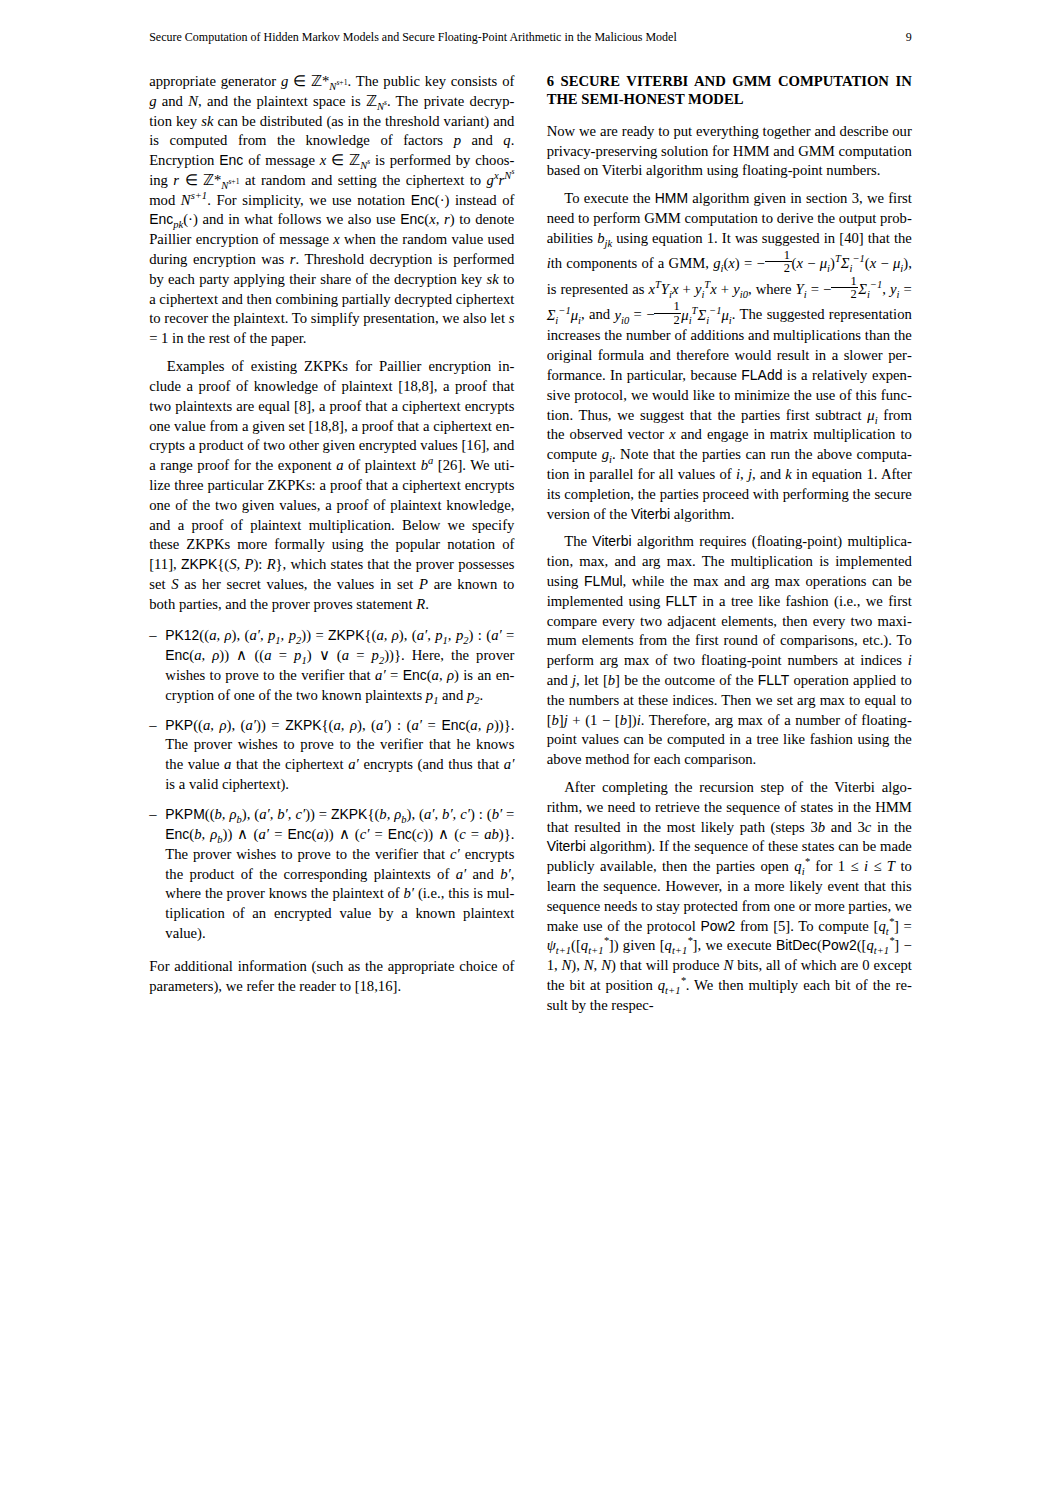Secure Computation of Hidden Markov Models and Secure Floating-Point Arithmetic in the Malicious Model 9
appropriate generator g ∈ ℤ*Ns+1. The public key consists of g and N, and the plaintext space is ℤNs. The private decryption key sk can be distributed (as in the threshold variant) and is computed from the knowledge of factors p and q. Encryption Enc of message x ∈ ℤNs is performed by choosing r ∈ ℤ*Ns+1 at random and setting the ciphertext to gxrNs mod Ns+1. For simplicity, we use notation Enc(·) instead of Encpk(·) and in what follows we also use Enc(x, r) to denote Paillier encryption of message x when the random value used during encryption was r. Threshold decryption is performed by each party applying their share of the decryption key sk to a ciphertext and then combining partially decrypted ciphertext to recover the plaintext. To simplify presentation, we also let s = 1 in the rest of the paper.
Examples of existing ZKPKs for Paillier encryption include a proof of knowledge of plaintext [18,8], a proof that two plaintexts are equal [8], a proof that a ciphertext encrypts one value from a given set [18,8], a proof that a ciphertext encrypts a product of two other given encrypted values [16], and a range proof for the exponent a of plaintext ba [26]. We utilize three particular ZKPKs: a proof that a ciphertext encrypts one of the two given values, a proof of plaintext knowledge, and a proof of plaintext multiplication. Below we specify these ZKPKs more formally using the popular notation of [11], ZKPK{(S, P): R}, which states that the prover possesses set S as her secret values, the values in set P are known to both parties, and the prover proves statement R.
PK12((a, ρ), (a′, p1, p2)) = ZKPK{(a, ρ), (a′, p1, p2) : (a′ = Enc(a, ρ)) ∧ ((a = p1) ∨ (a = p2))}. Here, the prover wishes to prove to the verifier that a′ = Enc(a, ρ) is an encryption of one of the two known plaintexts p1 and p2.
PKP((a, ρ), (a′)) = ZKPK{(a, ρ), (a′) : (a′ = Enc(a, ρ))}. The prover wishes to prove to the verifier that he knows the value a that the ciphertext a′ encrypts (and thus that a′ is a valid ciphertext).
PKPM((b, ρb), (a′, b′, c′)) = ZKPK{(b, ρb), (a′, b′, c′) : (b′ = Enc(b, ρb)) ∧ (a′ = Enc(a)) ∧ (c′ = Enc(c)) ∧ (c = ab)}. The prover wishes to prove to the verifier that c′ encrypts the product of the corresponding plaintexts of a′ and b′, where the prover knows the plaintext of b′ (i.e., this is multiplication of an encrypted value by a known plaintext value).
For additional information (such as the appropriate choice of parameters), we refer the reader to [18,16].
6 Secure Viterbi and GMM Computation in the Semi-Honest Model
Now we are ready to put everything together and describe our privacy-preserving solution for HMM and GMM computation based on Viterbi algorithm using floating-point numbers.
To execute the HMM algorithm given in section 3, we first need to perform GMM computation to derive the output probabilities bjk using equation 1. It was suggested in [40] that the ith components of a GMM, gi(x) = −12(x − μi)TΣi−1(x − μi), is represented as xTYix + yiTx + yi0, where Yi = −12 Σi−1, yi = Σi−1μi, and yi0 = −12 μiTΣi−1μi. The suggested representation increases the number of additions and multiplications than the original formula and therefore would result in a slower performance. In particular, because FLAdd is a relatively expensive protocol, we would like to minimize the use of this function. Thus, we suggest that the parties first subtract μi from the observed vector x and engage in matrix multiplication to compute gi. Note that the parties can run the above computation in parallel for all values of i, j, and k in equation 1. After its completion, the parties proceed with performing the secure version of the Viterbi algorithm.
The Viterbi algorithm requires (floating-point) multiplication, max, and arg max. The multiplication is implemented using FLMul, while the max and arg max operations can be implemented using FLLT in a tree like fashion (i.e., we first compare every two adjacent elements, then every two maximum elements from the first round of comparisons, etc.). To perform arg max of two floating-point numbers at indices i and j, let [b] be the outcome of the FLLT operation applied to the numbers at these indices. Then we set arg max to equal to [b]j + (1 − [b])i. Therefore, arg max of a number of floating-point values can be computed in a tree like fashion using the above method for each comparison.
After completing the recursion step of the Viterbi algorithm, we need to retrieve the sequence of states in the HMM that resulted in the most likely path (steps 3b and 3c in the Viterbi algorithm). If the sequence of these states can be made publicly available, then the parties open qi* for 1 ≤ i ≤ T to learn the sequence. However, in a more likely event that this sequence needs to stay protected from one or more parties, we make use of the protocol Pow2 from [5]. To compute [qt*] = ψt+1([qt+1*]) given [qt+1*], we execute BitDec(Pow2([qt+1*] − 1, N), N, N) that will produce N bits, all of which are 0 except the bit at position qt+1*. We then multiply each bit of the result by the respec-